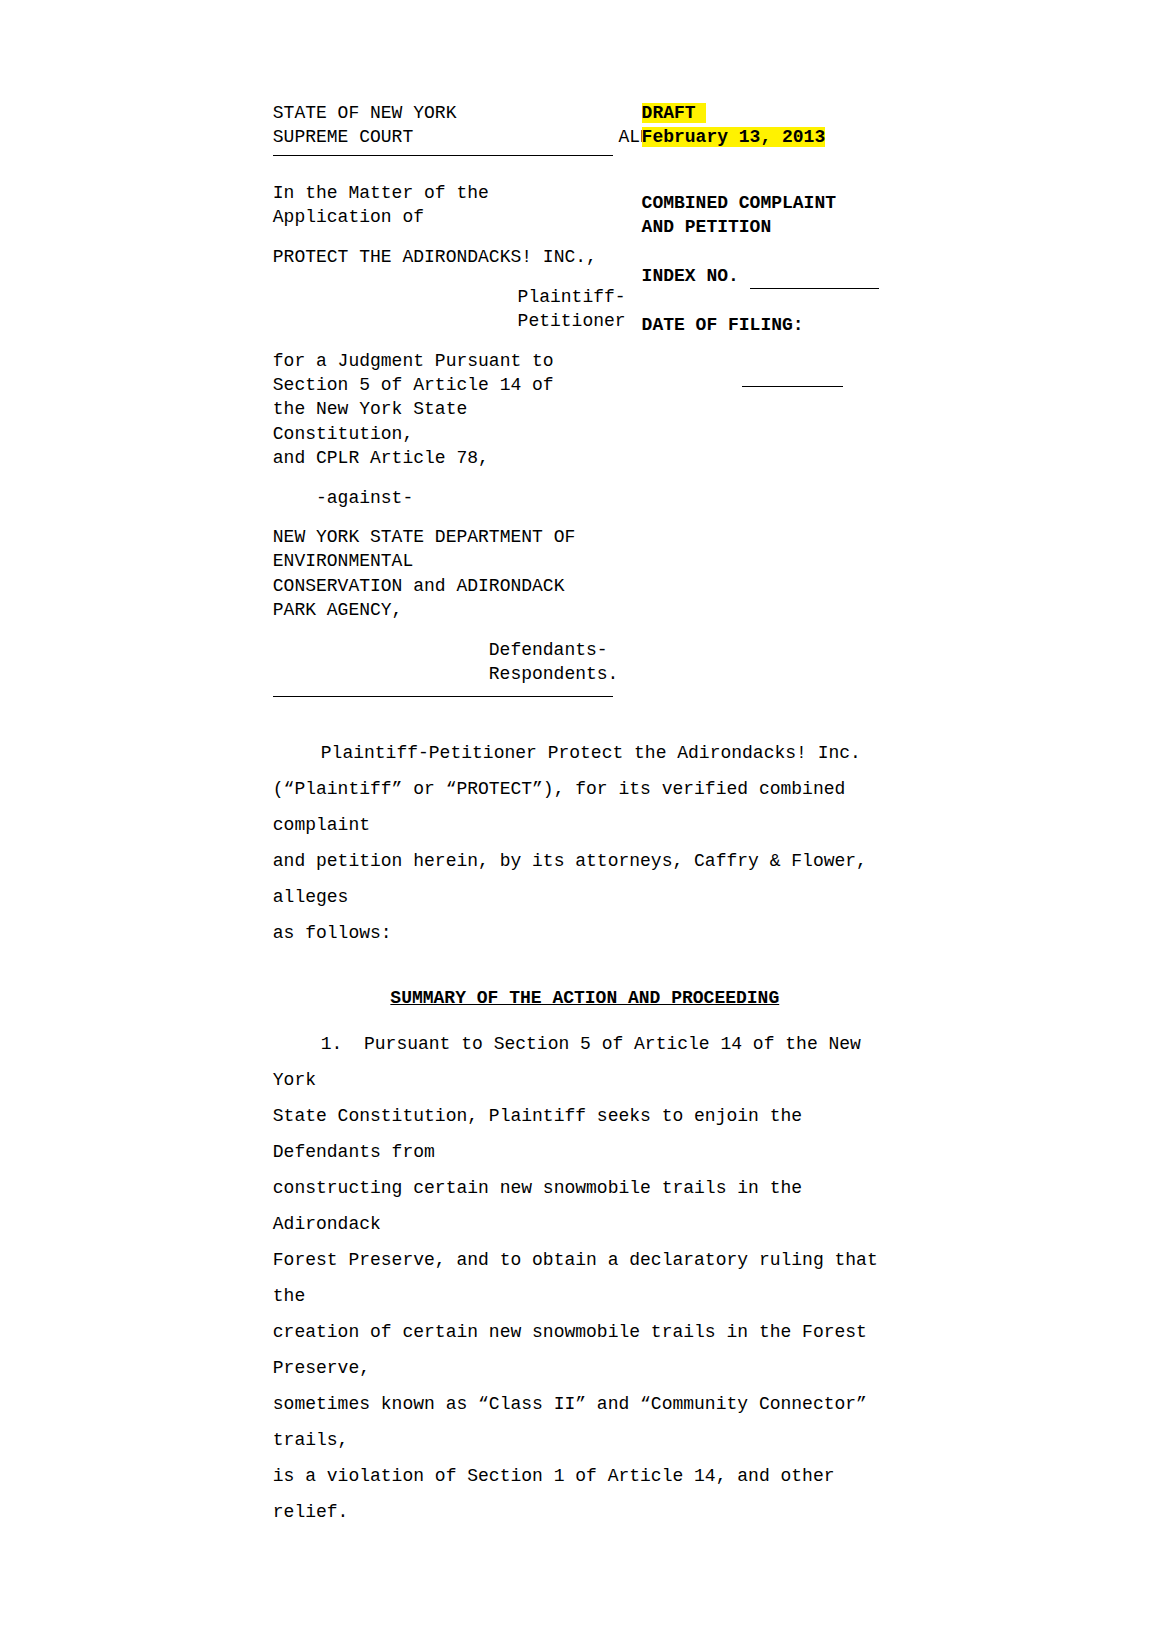| STATE OF NEW YORK SUPREME COURT ALBANY COUNTY | DRAFT February 13, 2013 |
| In the Matter of the Application of PROTECT THE ADIRONDACKS! INC., Plaintiff-Petitioner for a Judgment Pursuant to Section 5 of Article 14 of the New York State Constitution, and CPLR Article 78, -against- NEW YORK STATE DEPARTMENT OF ENVIRONMENTAL CONSERVATION and ADIRONDACK PARK AGENCY, Defendants-Respondents. | COMBINED COMPLAINT AND PETITION INDEX NO. DATE OF FILING: |
Plaintiff-Petitioner Protect the Adirondacks! Inc.
(“Plaintiff” or “PROTECT”), for its verified combined complaint
and petition herein, by its attorneys, Caffry & Flower, alleges
as follows:
SUMMARY OF THE ACTION AND PROCEEDING
1. Pursuant to Section 5 of Article 14 of the New York
State Constitution, Plaintiff seeks to enjoin the Defendants from
constructing certain new snowmobile trails in the Adirondack
Forest Preserve, and to obtain a declaratory ruling that the
creation of certain new snowmobile trails in the Forest Preserve,
sometimes known as “Class II” and “Community Connector” trails,
is a violation of Section 1 of Article 14, and other relief.